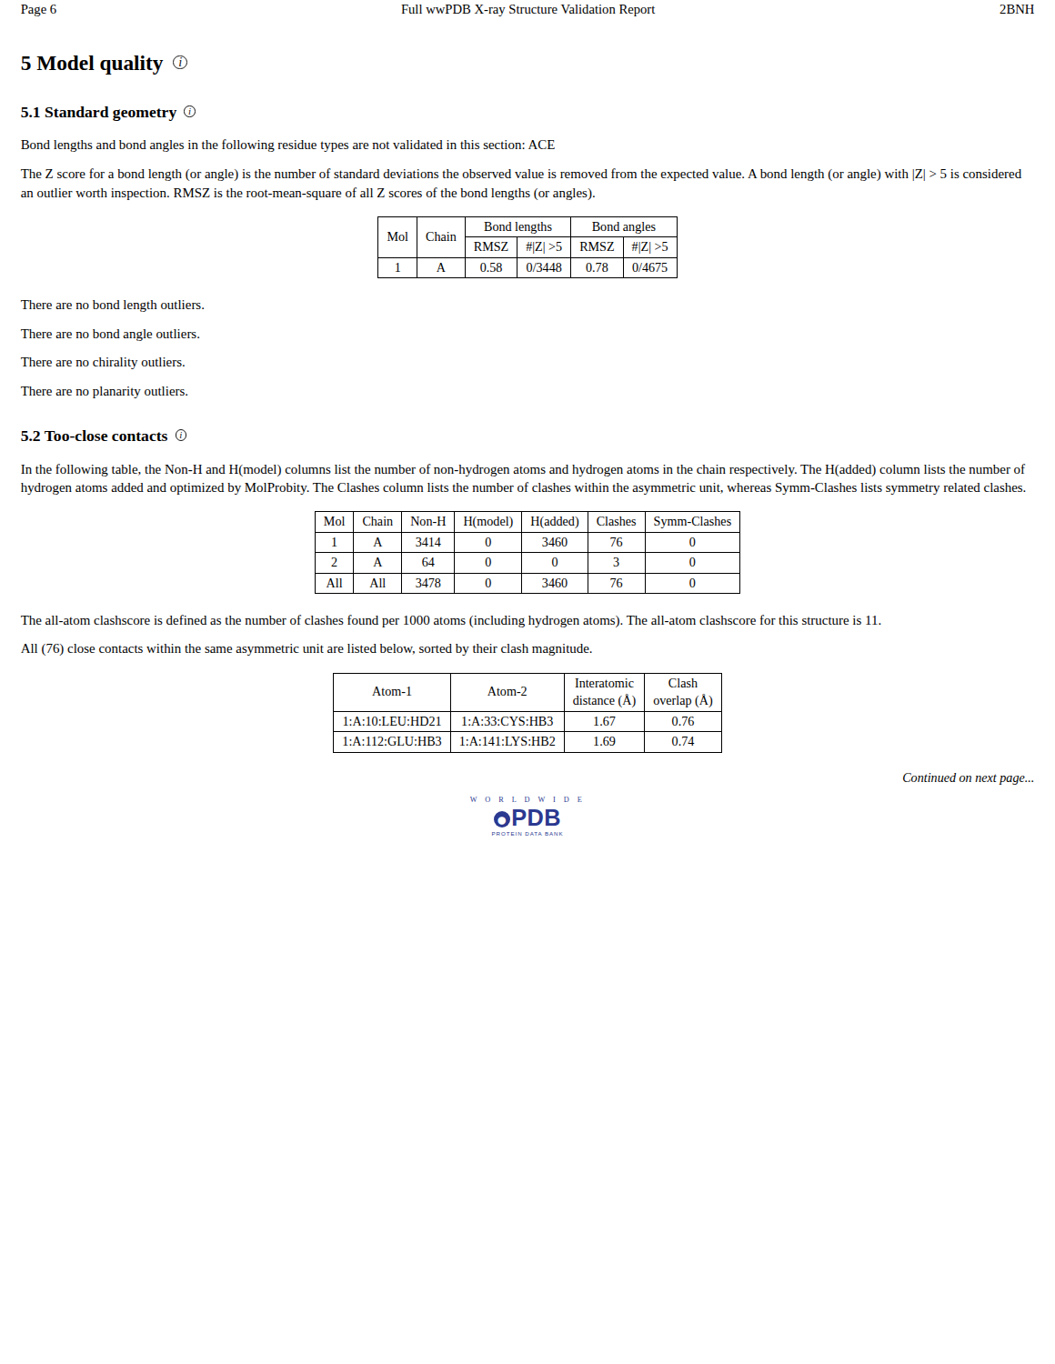Page 6
Full wwPDB X-ray Structure Validation Report
2BNH
5 Model quality i
5.1 Standard geometry i
Bond lengths and bond angles in the following residue types are not validated in this section: ACE
The Z score for a bond length (or angle) is the number of standard deviations the observed value is removed from the expected value. A bond length (or angle) with |Z| > 5 is considered an outlier worth inspection. RMSZ is the root-mean-square of all Z scores of the bond lengths (or angles).
| Mol | Chain | Bond lengths | Bond angles |
| --- | --- | --- | --- |
| RMSZ | #/Z/ >5 | RMSZ | #/Z/ >5 |
| 1 | A | 0.58 | 0/3448 | 0.78 | 0/4675 |
There are no bond length outliers.
There are no bond angle outliers.
There are no chirality outliers.
There are no planarity outliers.
5.2 Too-close contacts i
In the following table, the Non-H and H(model) columns list the number of non-hydrogen atoms and hydrogen atoms in the chain respectively. The H(added) column lists the number of hydrogen atoms added and optimized by MolProbity. The Clashes column lists the number of clashes within the asymmetric unit, whereas Symm-Clashes lists symmetry related clashes.
| Mol | Chain | Non-H | H(model) | H(added) | Clashes | Symm-Clashes |
| --- | --- | --- | --- | --- | --- | --- |
| 1 | A | 3414 | 0 | 3460 | 76 | 0 |
| 2 | A | 64 | 0 | 0 | 3 | 0 |
| All | All | 3478 | 0 | 3460 | 76 | 0 |
The all-atom clashscore is defined as the number of clashes found per 1000 atoms (including hydrogen atoms). The all-atom clashscore for this structure is 11.
All (76) close contacts within the same asymmetric unit are listed below, sorted by their clash magnitude.
| Atom-1 | Atom-2 | Interatomic distance (Å) | Clash overlap (Å) |
| --- | --- | --- | --- |
| 1:A:10:LEU:HD21 | 1:A:33:CYS:HB3 | 1.67 | 0.76 |
| 1:A:112:GLU:HB3 | 1:A:141:LYS:HB2 | 1.69 | 0.74 |
Continued on next page...
W O R L D W I D E
●PDB
PROTEIN DATA BANK